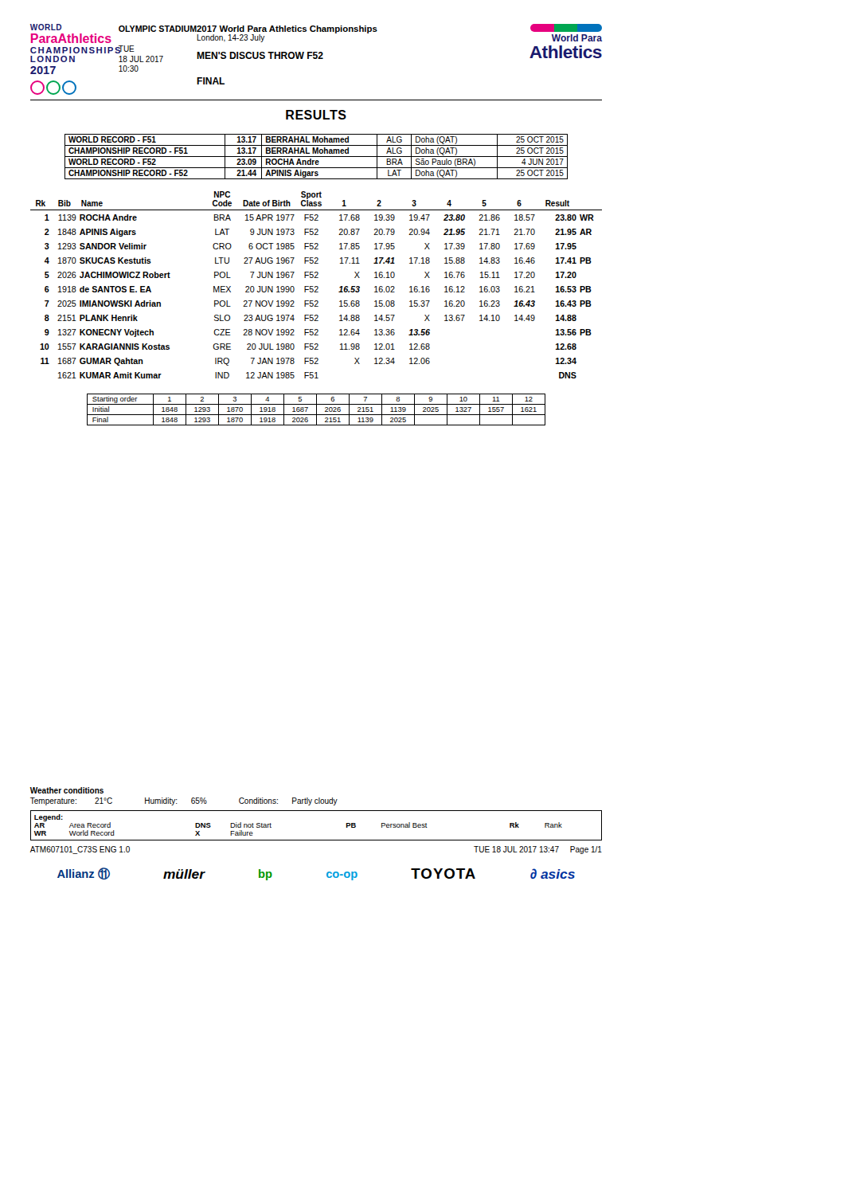WORLD
ParaAthletics
CHAMPIONSHIPS
LONDON
2017
OLYMPIC STADIUM
TUE
18 JUL 2017
10:30
2017 World Para Athletics Championships
London, 14-23 July
MEN'S DISCUS THROW F52
FINAL
World Para
Athletics
RESULTS
| WORLD RECORD - F51 | 13.17 | BERRAHAL Mohamed | ALG | Doha (QAT) | 25 OCT 2015 |
| CHAMPIONSHIP RECORD - F51 | 13.17 | BERRAHAL Mohamed | ALG | Doha (QAT) | 25 OCT 2015 |
| WORLD RECORD - F52 | 23.09 | ROCHA Andre | BRA | São Paulo (BRA) | 4 JUN 2017 |
| CHAMPIONSHIP RECORD - F52 | 21.44 | APINIS Aigars | LAT | Doha (QAT) | 25 OCT 2015 |
| Rk | Bib | Name | NPC Code | Date of Birth | Sport Class | 1 | 2 | 3 | 4 | 5 | 6 | Result | |
| --- | --- | --- | --- | --- | --- | --- | --- | --- | --- | --- | --- | --- | --- |
| 1 | 1139 | ROCHA Andre | BRA | 15 APR 1977 | F52 | 17.68 | 19.39 | 19.47 | 23.80 | 21.86 | 18.57 | 23.80 | WR |
| 2 | 1848 | APINIS Aigars | LAT | 9 JUN 1973 | F52 | 20.87 | 20.79 | 20.94 | 21.95 | 21.71 | 21.70 | 21.95 | AR |
| 3 | 1293 | SANDOR Velimir | CRO | 6 OCT 1985 | F52 | 17.85 | 17.95 | X | 17.39 | 17.80 | 17.69 | 17.95 | |
| 4 | 1870 | SKUCAS Kestutis | LTU | 27 AUG 1967 | F52 | 17.11 | 17.41 | 17.18 | 15.88 | 14.83 | 16.46 | 17.41 | PB |
| 5 | 2026 | JACHIMOWICZ Robert | POL | 7 JUN 1967 | F52 | X | 16.10 | X | 16.76 | 15.11 | 17.20 | 17.20 | |
| 6 | 1918 | de SANTOS E. EA | MEX | 20 JUN 1990 | F52 | 16.53 | 16.02 | 16.16 | 16.12 | 16.03 | 16.21 | 16.53 | PB |
| 7 | 2025 | IMIANOWSKI Adrian | POL | 27 NOV 1992 | F52 | 15.68 | 15.08 | 15.37 | 16.20 | 16.23 | 16.43 | 16.43 | PB |
| 8 | 2151 | PLANK Henrik | SLO | 23 AUG 1974 | F52 | 14.88 | 14.57 | X | 13.67 | 14.10 | 14.49 | 14.88 | |
| 9 | 1327 | KONECNY Vojtech | CZE | 28 NOV 1992 | F52 | 12.64 | 13.36 | 13.56 | | | | 13.56 | PB |
| 10 | 1557 | KARAGIANNIS Kostas | GRE | 20 JUL 1980 | F52 | 11.98 | 12.01 | 12.68 | | | | 12.68 | |
| 11 | 1687 | GUMAR Qahtan | IRQ | 7 JAN 1978 | F52 | X | 12.34 | 12.06 | | | | 12.34 | |
| | 1621 | KUMAR Amit Kumar | IND | 12 JAN 1985 | F51 | | | | | | | DNS | |
| Starting order | 1 | 2 | 3 | 4 | 5 | 6 | 7 | 8 | 9 | 10 | 11 | 12 |
| Initial | 1848 | 1293 | 1870 | 1918 | 1687 | 2026 | 2151 | 1139 | 2025 | 1327 | 1557 | 1621 |
| Final | 1848 | 1293 | 1870 | 1918 | 2026 | 2151 | 1139 | 2025 | | | | |
Weather conditions
Temperature: 21°C Humidity: 65% Conditions: Partly cloudy
Legend:
| AR | Area Record | DNS | Did not Start | PB | Personal Best | Rk | Rank |
| WR | World Record | X | Failure | | | | |
ATM607101_C73S ENG 1.0
TUE 18 JUL 2017 13:47 Page 1/1
Allianz ⑪
müller
bp
co-op
TOYOTA
∂ asics